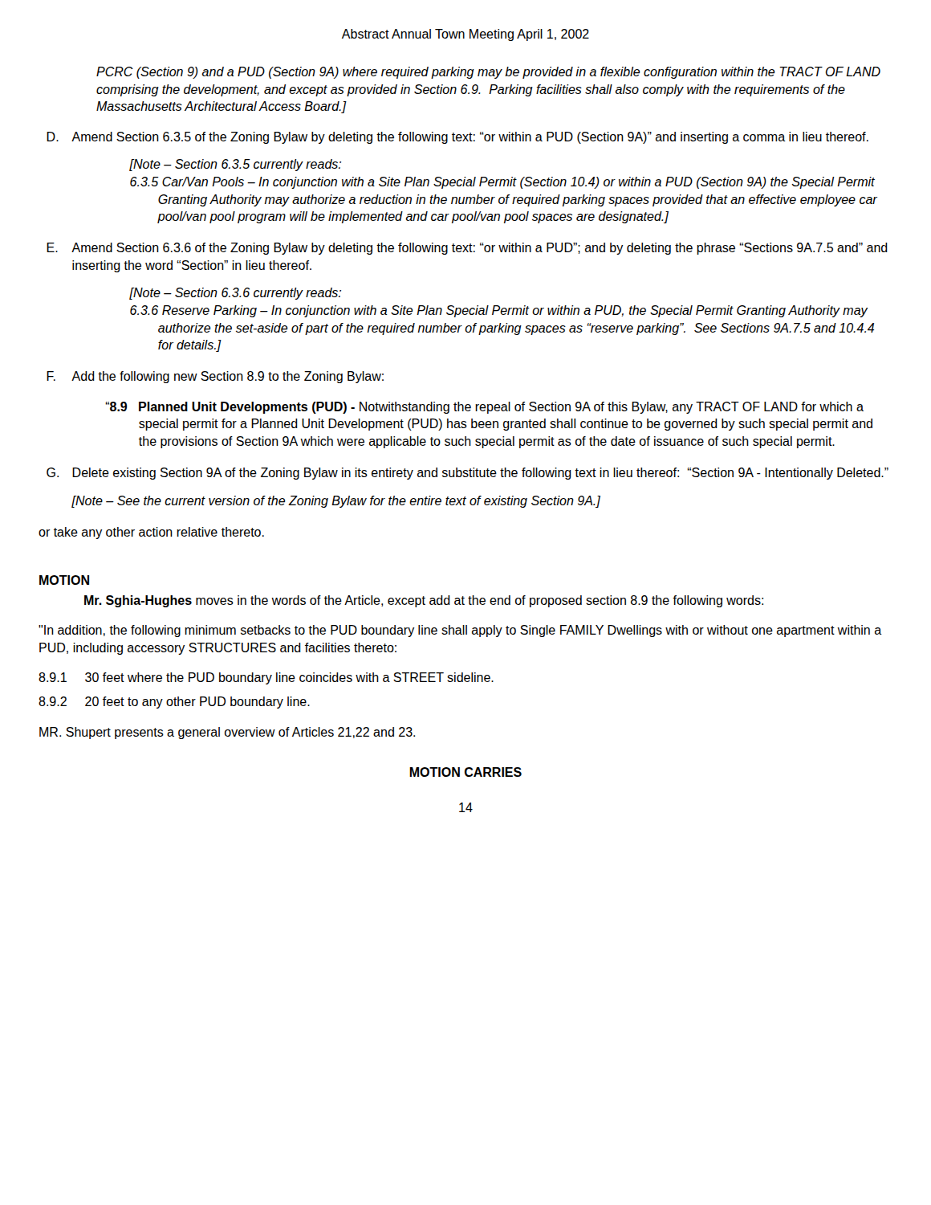Abstract Annual Town Meeting April 1, 2002
PCRC (Section 9) and a PUD (Section 9A) where required parking may be provided in a flexible configuration within the TRACT OF LAND comprising the development, and except as provided in Section 6.9. Parking facilities shall also comply with the requirements of the Massachusetts Architectural Access Board.]
D. Amend Section 6.3.5 of the Zoning Bylaw by deleting the following text: “or within a PUD (Section 9A)” and inserting a comma in lieu thereof.
[Note – Section 6.3.5 currently reads:
6.3.5 Car/Van Pools – In conjunction with a Site Plan Special Permit (Section 10.4) or within a PUD (Section 9A) the Special Permit Granting Authority may authorize a reduction in the number of required parking spaces provided that an effective employee car pool/van pool program will be implemented and car pool/van pool spaces are designated.]
E. Amend Section 6.3.6 of the Zoning Bylaw by deleting the following text: “or within a PUD”; and by deleting the phrase “Sections 9A.7.5 and” and inserting the word “Section” in lieu thereof.
[Note – Section 6.3.6 currently reads:
6.3.6 Reserve Parking – In conjunction with a Site Plan Special Permit or within a PUD, the Special Permit Granting Authority may authorize the set-aside of part of the required number of parking spaces as “reserve parking”. See Sections 9A.7.5 and 10.4.4 for details.]
F. Add the following new Section 8.9 to the Zoning Bylaw:
“8.9 Planned Unit Developments (PUD) - Notwithstanding the repeal of Section 9A of this Bylaw, any TRACT OF LAND for which a special permit for a Planned Unit Development (PUD) has been granted shall continue to be governed by such special permit and the provisions of Section 9A which were applicable to such special permit as of the date of issuance of such special permit.
G. Delete existing Section 9A of the Zoning Bylaw in its entirety and substitute the following text in lieu thereof: “Section 9A - Intentionally Deleted.”
[Note – See the current version of the Zoning Bylaw for the entire text of existing Section 9A.]
or take any other action relative thereto.
MOTION
Mr. Sghia-Hughes moves in the words of the Article, except add at the end of proposed section 8.9 the following words:
"In addition, the following minimum setbacks to the PUD boundary line shall apply to Single FAMILY Dwellings with or without one apartment within a PUD, including accessory STRUCTURES and facilities thereto:
8.9.130 feet where the PUD boundary line coincides with a STREET sideline.
8.9.220 feet to any other PUD boundary line.
MR. Shupert presents a general overview of Articles 21,22 and 23.
MOTION CARRIES
14